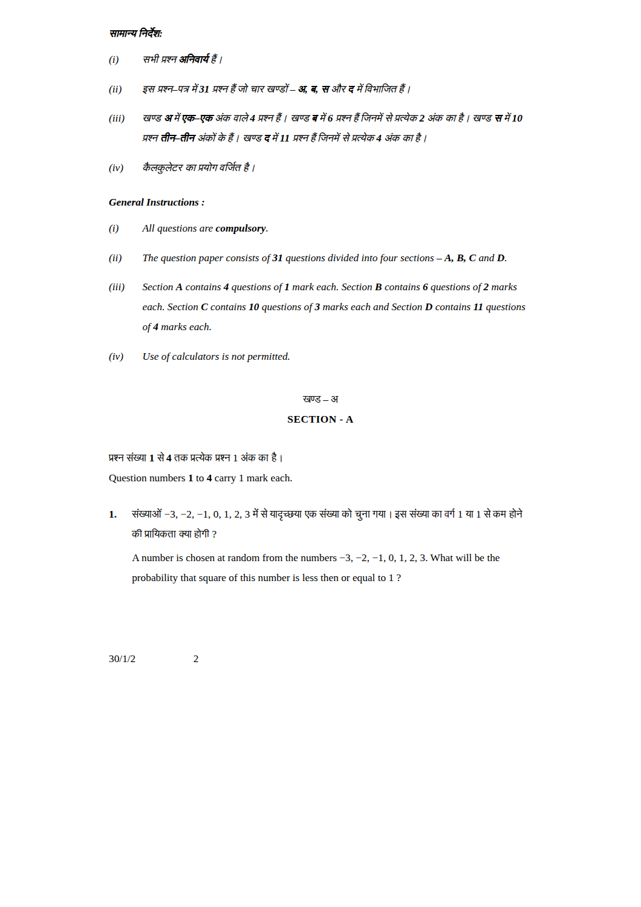सामान्य निर्देश:
(i) सभी प्रश्न अनिवार्य हैं।
(ii) इस प्रश्न–पत्र में 31 प्रश्न हैं जो चार खण्डों – अ, ब, स और द में विभाजित हैं।
(iii) खण्ड अ में एक–एक अंक वाले 4 प्रश्न हैं। खण्ड ब में 6 प्रश्न हैं जिनमें से प्रत्येक 2 अंक का है। खण्ड स में 10 प्रश्न तीन–तीन अंकों के हैं। खण्ड द में 11 प्रश्न हैं जिनमें से प्रत्येक 4 अंक का है।
(iv) कैलकुलेटर का प्रयोग वर्जित है।
General Instructions :
(i) All questions are compulsory.
(ii) The question paper consists of 31 questions divided into four sections – A, B, C and D.
(iii) Section A contains 4 questions of 1 mark each. Section B contains 6 questions of 2 marks each. Section C contains 10 questions of 3 marks each and Section D contains 11 questions of 4 marks each.
(iv) Use of calculators is not permitted.
खण्ड – अ SECTION - A
प्रश्न संख्या 1 से 4 तक प्रत्येक प्रश्न 1 अंक का है। Question numbers 1 to 4 carry 1 mark each.
1.
संख्याओं −3, −2, −1, 0, 1, 2, 3 में से यादृच्छया एक संख्या को चुना गया। इस संख्या का वर्ग 1 या 1 से कम होने की प्रायिकता क्या होगी ?
A number is chosen at random from the numbers −3, −2, −1, 0, 1, 2, 3. What will be the probability that square of this number is less then or equal to 1 ?
30/1/2 2